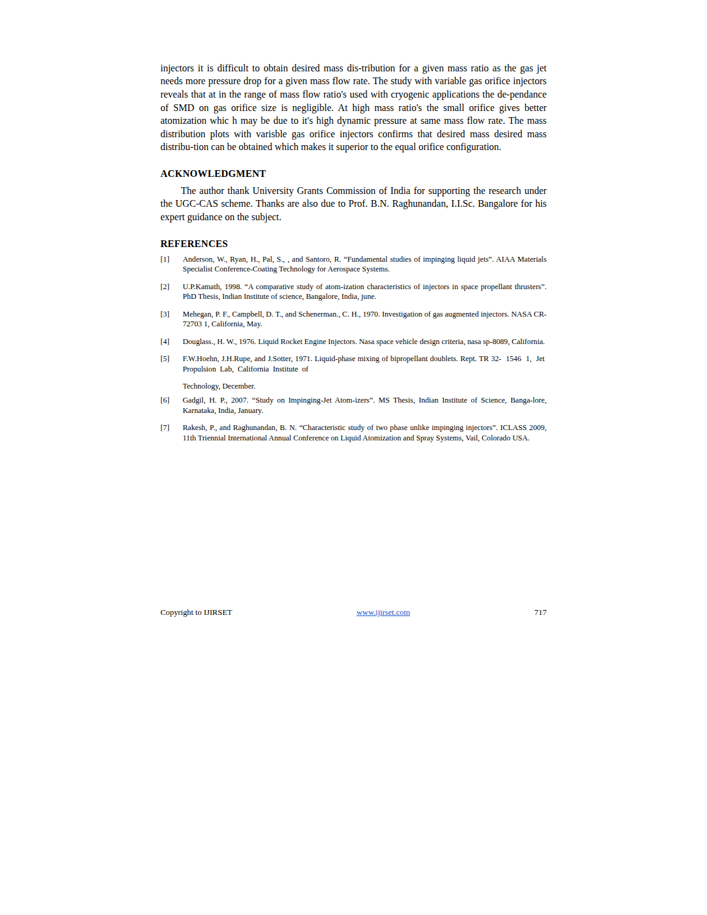injectors it is difficult to obtain desired mass dis-tribution for a given mass ratio as the gas jet needs more pressure drop for a given mass flow rate. The study with variable gas orifice injectors reveals that at in the range of mass flow ratio's used with cryogenic applications the de-pendance of SMD on gas orifice size is negligible. At high mass ratio's the small orifice gives better atomization whic h may be due to it's high dynamic pressure at same mass flow rate. The mass distribution plots with varisble gas orifice injectors confirms that desired mass desired mass distribu-tion can be obtained which makes it superior to the equal orifice configuration.
ACKNOWLEDGMENT
The author thank University Grants Commission of India for supporting the research under the UGC-CAS scheme. Thanks are also due to Prof. B.N. Raghunandan, I.I.Sc. Bangalore for his expert guidance on the subject.
REFERENCES
[1] Anderson, W., Ryan, H., Pal, S., , and Santoro, R. “Fundamental studies of impinging liquid jets”. AIAA Materials Specialist Conference-Coating Technology for Aerospace Systems.
[2] U.P.Kamath, 1998. “A comparative study of atom-ization characteristics of injectors in space propellant thrusters”. PhD Thesis, Indian Institute of science, Bangalore, India, june.
[3] Mehegan, P. F., Campbell, D. T., and Schenerman., C. H., 1970. Investigation of gas augmented injectors. NASA CR-72703 1, California, May.
[4] Douglass., H. W., 1976. Liquid Rocket Engine Injectors. Nasa space vehicle design criteria, nasa sp-8089, California.
[5] F.W.Hoehn, J.H.Rupe, and J.Sotter, 1971. Liquid-phase mixing of bipropellant doublets. Rept. TR 32- 1546 1, Jet Propulsion Lab, California Institute of
Technology, December.
[6] Gadgil, H. P., 2007. “Study on Impinging-Jet Atom-izers”. MS Thesis, Indian Institute of Science, Banga-lore, Karnataka, India, January.
[7] Rakesh, P., and Raghunandan, B. N. “Characteristic study of two phase unlike impinging injectors”. ICLASS 2009, 11th Triennial International Annual Conference on Liquid Atomization and Spray Systems, Vail, Colorado USA.
Copyright to IJIRSET www.ijirset.com 717